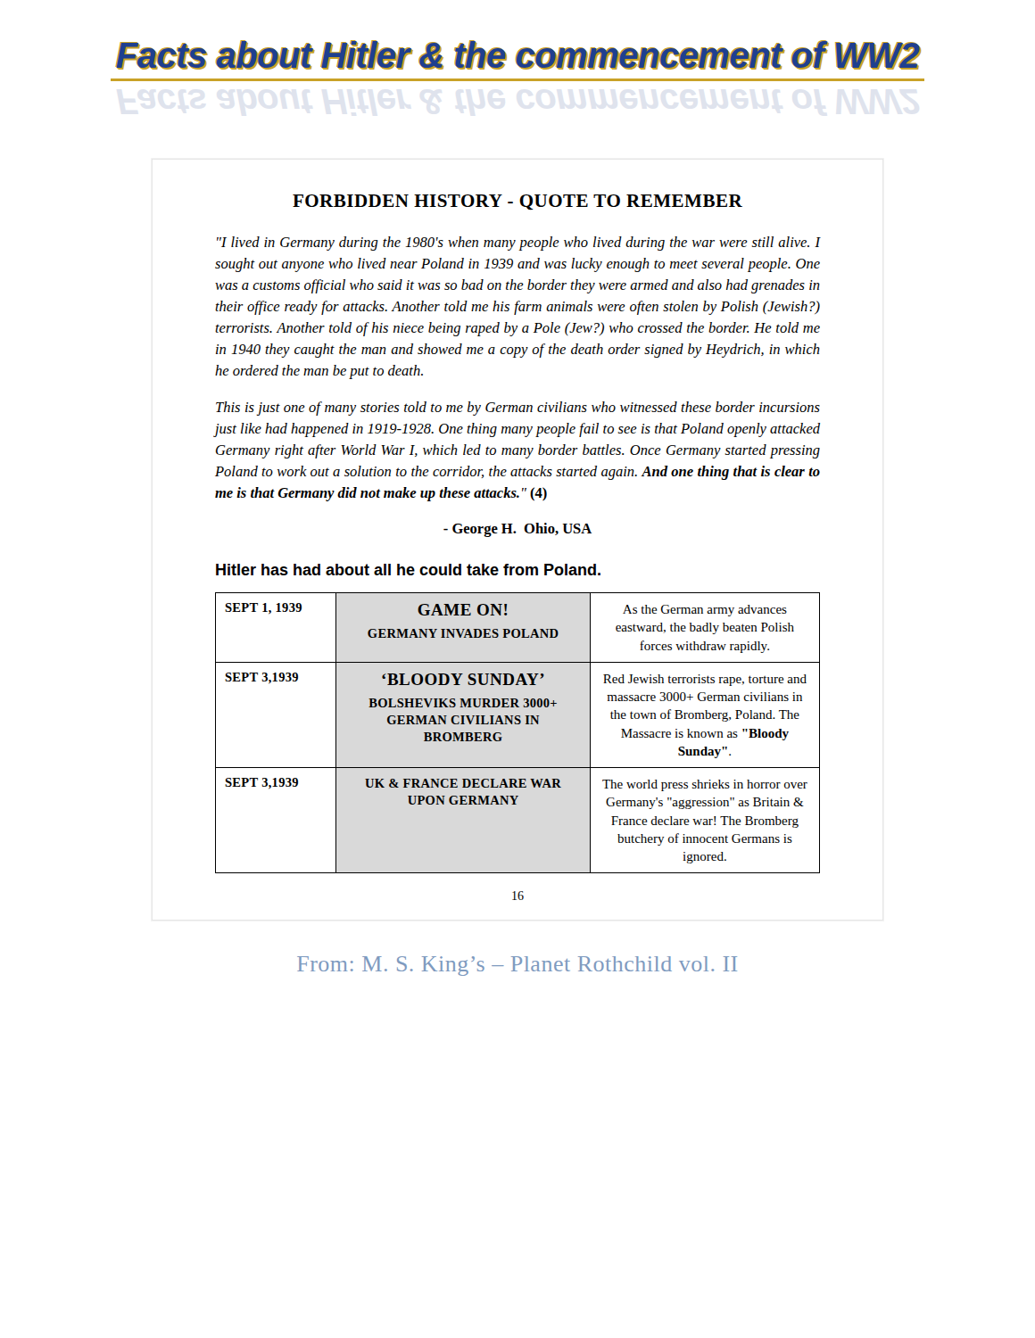Facts about Hitler & the commencement of WW2
Facts about Hitler & the commencement of WW2
FORBIDDEN HISTORY - QUOTE TO REMEMBER
"I lived in Germany during the 1980's when many people who lived during the war were still alive. I sought out anyone who lived near Poland in 1939 and was lucky enough to meet several people. One was a customs official who said it was so bad on the border they were armed and also had grenades in their office ready for attacks. Another told me his farm animals were often stolen by Polish (Jewish?) terrorists. Another told of his niece being raped by a Pole (Jew?) who crossed the border. He told me in 1940 they caught the man and showed me a copy of the death order signed by Heydrich, in which he ordered the man be put to death.
This is just one of many stories told to me by German civilians who witnessed these border incursions just like had happened in 1919-1928. One thing many people fail to see is that Poland openly attacked Germany right after World War I, which led to many border battles. Once Germany started pressing Poland to work out a solution to the corridor, the attacks started again. And one thing that is clear to me is that Germany did not make up these attacks." (4)
- George H. Ohio, USA
Hitler has had about all he could take from Poland.
| SEPT 1, 1939 | GAME ON! GERMANY INVADES POLAND | As the German army advances eastward, the badly beaten Polish forces withdraw rapidly. |
| SEPT 3,1939 | ‘BLOODY SUNDAY’ BOLSHEVIKS MURDER 3000+ GERMAN CIVILIANS IN BROMBERG | Red Jewish terrorists rape, torture and massacre 3000+ German civilians in the town of Bromberg, Poland. The Massacre is known as "Bloody Sunday" . |
| SEPT 3,1939 | UK & FRANCE DECLARE WAR UPON GERMANY | The world press shrieks in horror over Germany's "aggression" as Britain & France declare war! The Bromberg butchery of innocent Germans is ignored. |
16
From: M. S. King’s – Planet Rothchild vol. II